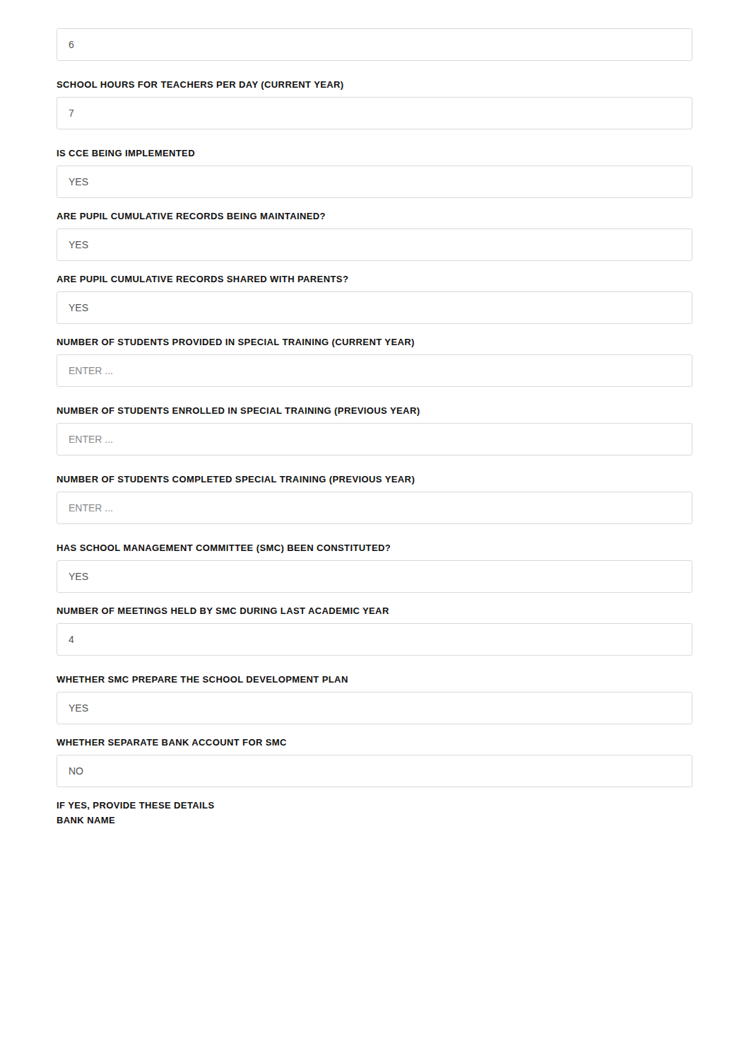School hours for teachers per day (current year)
Is CCE being implemented
Are pupil cumulative records being maintained?
Are pupil cumulative records shared with parents?
Number of students provided in special training (current year)
Number of students enrolled in special training (previous year)
Number of students completed special training (previous year)
Has School Management Committee (SMC) been constituted?
Number of meetings held by SMC during last academic year
Whether SMC prepare the school development plan
Whether separate bank account for SMC
If yes, provide these details
Bank name